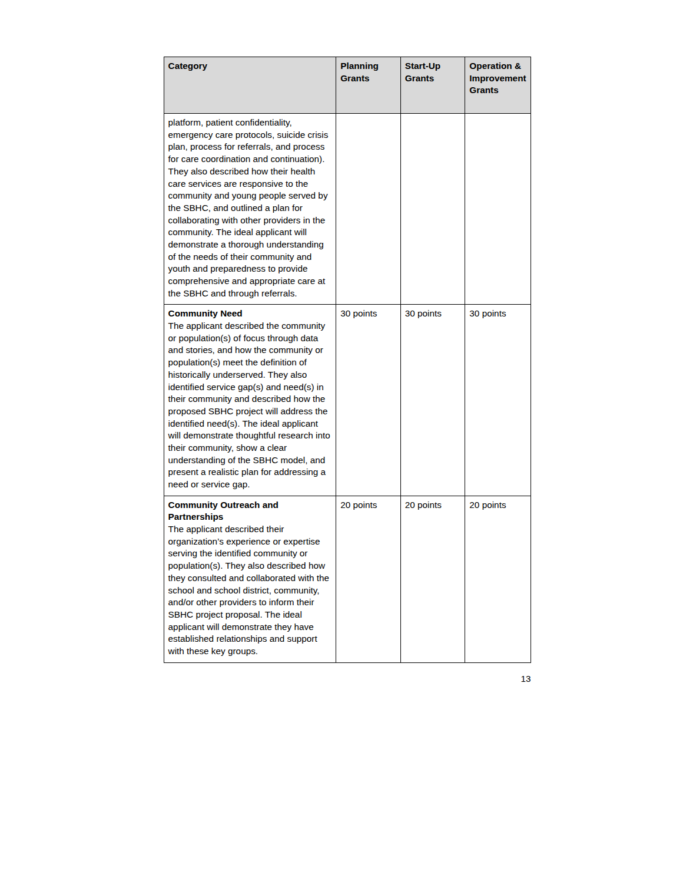| Category | Planning Grants | Start-Up Grants | Operation & Improvement Grants |
| --- | --- | --- | --- |
| platform, patient confidentiality, emergency care protocols, suicide crisis plan, process for referrals, and process for care coordination and continuation). They also described how their health care services are responsive to the community and young people served by the SBHC, and outlined a plan for collaborating with other providers in the community. The ideal applicant will demonstrate a thorough understanding of the needs of their community and youth and preparedness to provide comprehensive and appropriate care at the SBHC and through referrals. | | | |
| Community Need The applicant described the community or population(s) of focus through data and stories, and how the community or population(s) meet the definition of historically underserved. They also identified service gap(s) and need(s) in their community and described how the proposed SBHC project will address the identified need(s). The ideal applicant will demonstrate thoughtful research into their community, show a clear understanding of the SBHC model, and present a realistic plan for addressing a need or service gap. | 30 points | 30 points | 30 points |
| Community Outreach and Partnerships The applicant described their organization’s experience or expertise serving the identified community or population(s). They also described how they consulted and collaborated with the school and school district, community, and/or other providers to inform their SBHC project proposal. The ideal applicant will demonstrate they have established relationships and support with these key groups. | 20 points | 20 points | 20 points |
13